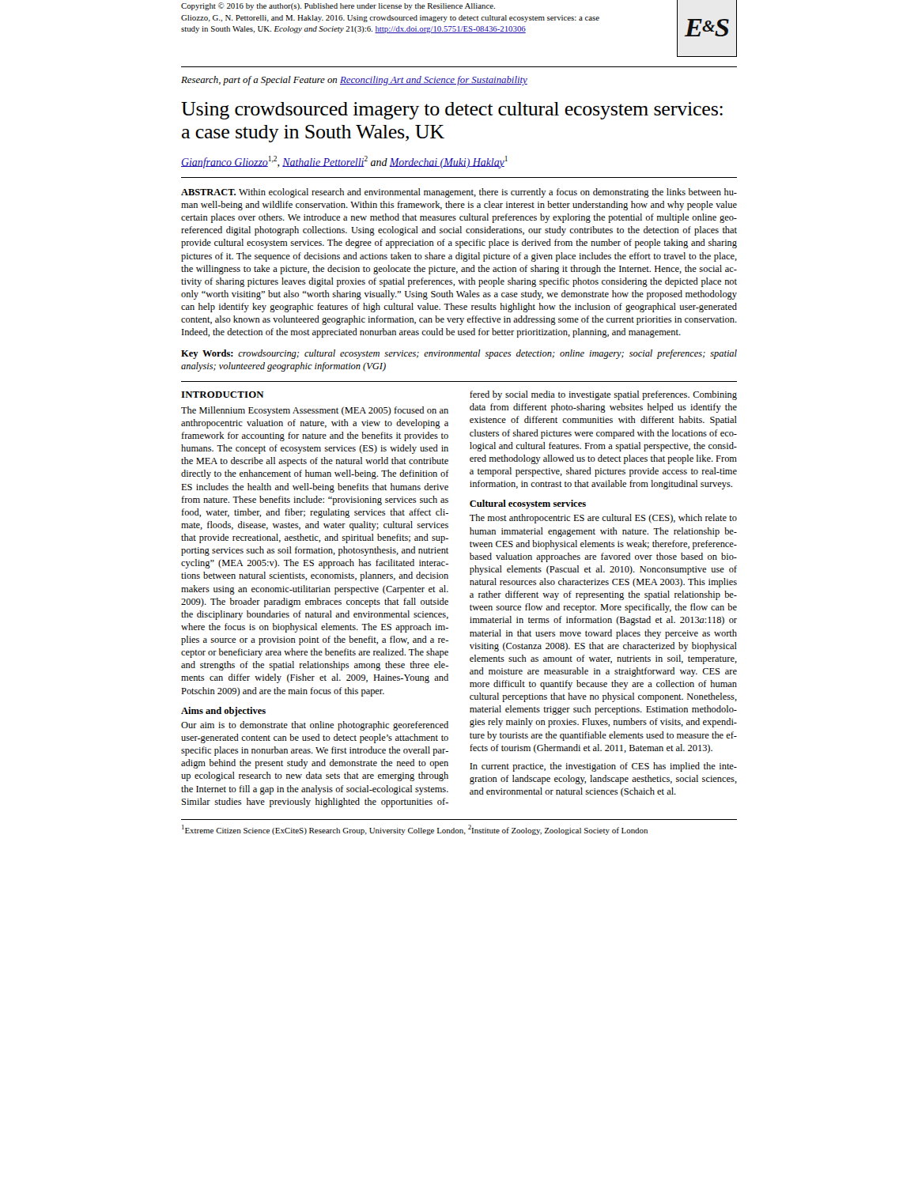Copyright © 2016 by the author(s). Published here under license by the Resilience Alliance.
Gliozzo, G., N. Pettorelli, and M. Haklay. 2016. Using crowdsourced imagery to detect cultural ecosystem services: a case study in South Wales, UK. Ecology and Society 21(3):6. http://dx.doi.org/10.5751/ES-08436-210306
E&S
Research, part of a Special Feature on Reconciling Art and Science for Sustainability
Using crowdsourced imagery to detect cultural ecosystem services: a case study in South Wales, UK
Gianfranco Gliozzo 1,2, Nathalie Pettorelli 2 and Mordechai (Muki) Haklay 1
ABSTRACT. Within ecological research and environmental management, there is currently a focus on demonstrating the links between human well-being and wildlife conservation. Within this framework, there is a clear interest in better understanding how and why people value certain places over others. We introduce a new method that measures cultural preferences by exploring the potential of multiple online georeferenced digital photograph collections. Using ecological and social considerations, our study contributes to the detection of places that provide cultural ecosystem services. The degree of appreciation of a specific place is derived from the number of people taking and sharing pictures of it. The sequence of decisions and actions taken to share a digital picture of a given place includes the effort to travel to the place, the willingness to take a picture, the decision to geolocate the picture, and the action of sharing it through the Internet. Hence, the social activity of sharing pictures leaves digital proxies of spatial preferences, with people sharing specific photos considering the depicted place not only “worth visiting” but also “worth sharing visually.” Using South Wales as a case study, we demonstrate how the proposed methodology can help identify key geographic features of high cultural value. These results highlight how the inclusion of geographical user-generated content, also known as volunteered geographic information, can be very effective in addressing some of the current priorities in conservation. Indeed, the detection of the most appreciated nonurban areas could be used for better prioritization, planning, and management.
Key Words: crowdsourcing; cultural ecosystem services; environmental spaces detection; online imagery; social preferences; spatial analysis; volunteered geographic information (VGI)
Introduction
The Millennium Ecosystem Assessment (MEA 2005) focused on an anthropocentric valuation of nature, with a view to developing a framework for accounting for nature and the benefits it provides to humans. The concept of ecosystem services (ES) is widely used in the MEA to describe all aspects of the natural world that contribute directly to the enhancement of human well-being. The definition of ES includes the health and well-being benefits that humans derive from nature. These benefits include: “provisioning services such as food, water, timber, and fiber; regulating services that affect climate, floods, disease, wastes, and water quality; cultural services that provide recreational, aesthetic, and spiritual benefits; and supporting services such as soil formation, photosynthesis, and nutrient cycling” (MEA 2005:v). The ES approach has facilitated interactions between natural scientists, economists, planners, and decision makers using an economic-utilitarian perspective (Carpenter et al. 2009). The broader paradigm embraces concepts that fall outside the disciplinary boundaries of natural and environmental sciences, where the focus is on biophysical elements. The ES approach implies a source or a provision point of the benefit, a flow, and a receptor or beneficiary area where the benefits are realized. The shape and strengths of the spatial relationships among these three elements can differ widely (Fisher et al. 2009, Haines-Young and Potschin 2009) and are the main focus of this paper.
Aims and objectives
Our aim is to demonstrate that online photographic georeferenced user-generated content can be used to detect people’s attachment to specific places in nonurban areas. We first introduce the overall paradigm behind the present study and demonstrate the need to open up ecological research to new data sets that are emerging through the Internet to fill a gap in the analysis of social-ecological systems. Similar studies have previously highlighted the opportunities offered by social media to investigate spatial preferences. Combining data from different photo-sharing websites helped us identify the existence of different communities with different habits. Spatial clusters of shared pictures were compared with the locations of ecological and cultural features. From a spatial perspective, the considered methodology allowed us to detect places that people like. From a temporal perspective, shared pictures provide access to real-time information, in contrast to that available from longitudinal surveys.
Cultural ecosystem services
The most anthropocentric ES are cultural ES (CES), which relate to human immaterial engagement with nature. The relationship between CES and biophysical elements is weak; therefore, preference-based valuation approaches are favored over those based on biophysical elements (Pascual et al. 2010). Nonconsumptive use of natural resources also characterizes CES (MEA 2003). This implies a rather different way of representing the spatial relationship between source flow and receptor. More specifically, the flow can be immaterial in terms of information (Bagstad et al. 2013a:118) or material in that users move toward places they perceive as worth visiting (Costanza 2008). ES that are characterized by biophysical elements such as amount of water, nutrients in soil, temperature, and moisture are measurable in a straightforward way. CES are more difficult to quantify because they are a collection of human cultural perceptions that have no physical component. Nonetheless, material elements trigger such perceptions. Estimation methodologies rely mainly on proxies. Fluxes, numbers of visits, and expenditure by tourists are the quantifiable elements used to measure the effects of tourism (Ghermandi et al. 2011, Bateman et al. 2013).
In current practice, the investigation of CES has implied the integration of landscape ecology, landscape aesthetics, social sciences, and environmental or natural sciences (Schaich et al.
1 Extreme Citizen Science (ExCiteS) Research Group, University College London, 2 Institute of Zoology, Zoological Society of London